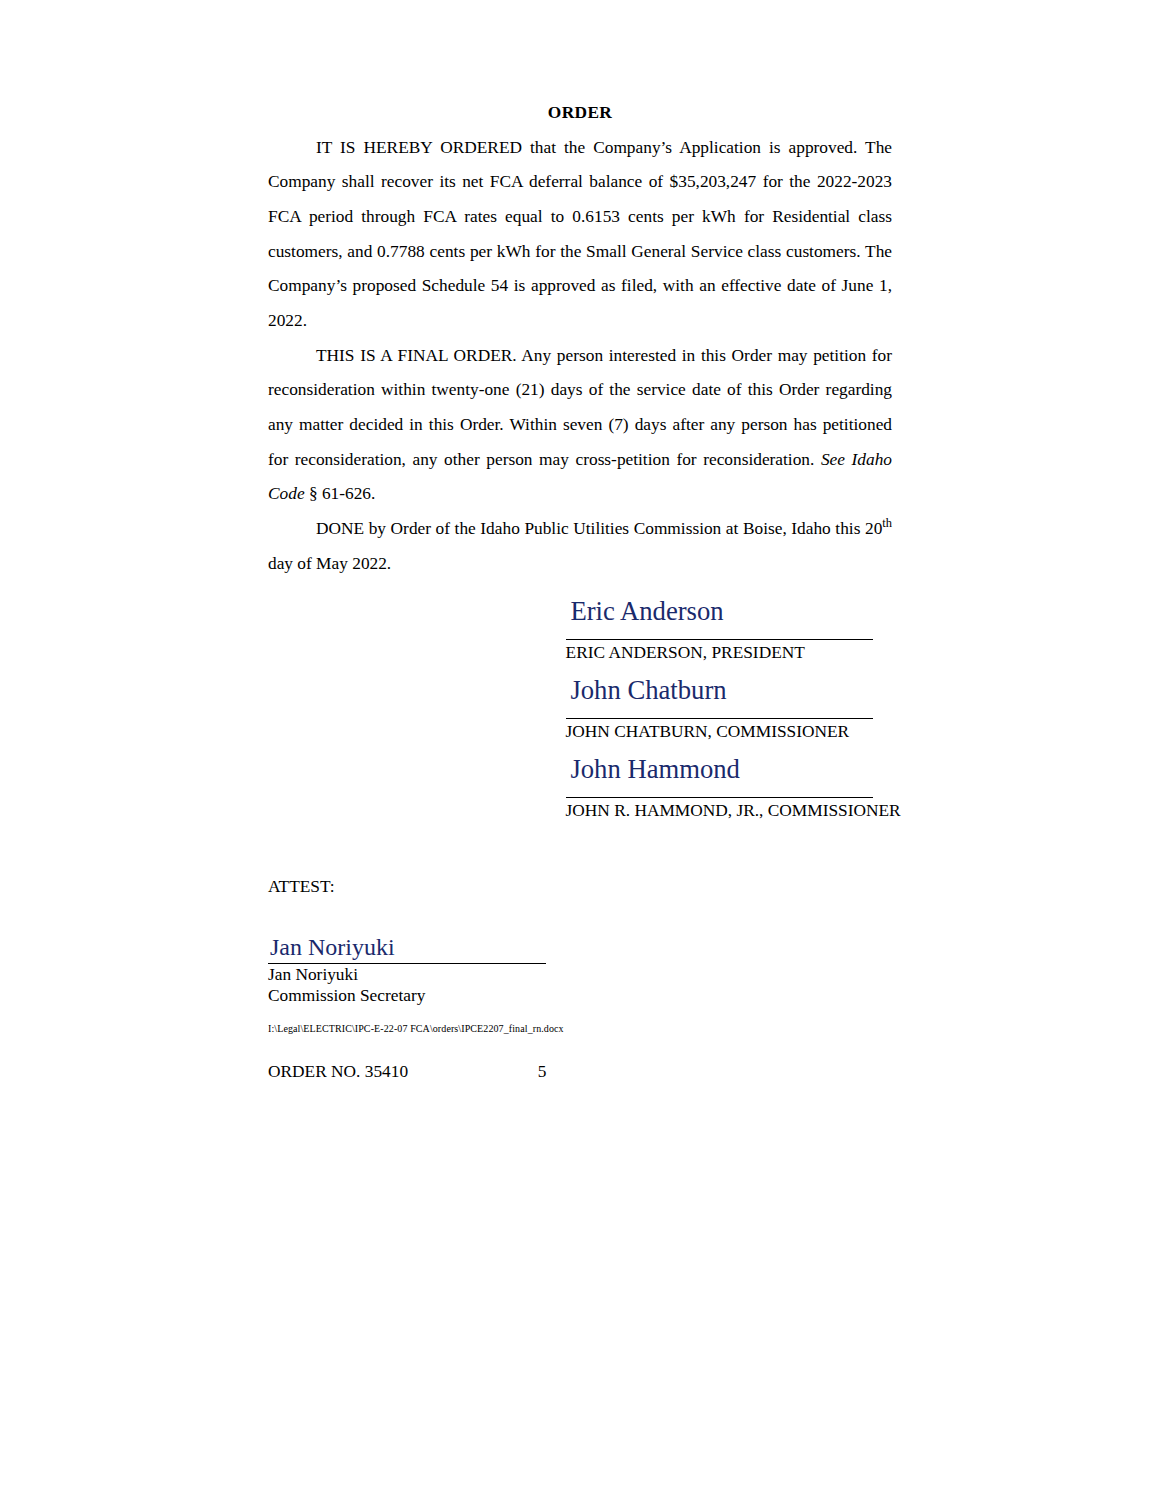ORDER
IT IS HEREBY ORDERED that the Company’s Application is approved. The Company shall recover its net FCA deferral balance of $35,203,247 for the 2022-2023 FCA period through FCA rates equal to 0.6153 cents per kWh for Residential class customers, and 0.7788 cents per kWh for the Small General Service class customers. The Company’s proposed Schedule 54 is approved as filed, with an effective date of June 1, 2022.
THIS IS A FINAL ORDER. Any person interested in this Order may petition for reconsideration within twenty-one (21) days of the service date of this Order regarding any matter decided in this Order. Within seven (7) days after any person has petitioned for reconsideration, any other person may cross-petition for reconsideration. See Idaho Code § 61-626.
DONE by Order of the Idaho Public Utilities Commission at Boise, Idaho this 20th day of May 2022.
Eric Anderson
ERIC ANDERSON, PRESIDENT
John Chatburn
JOHN CHATBURN, COMMISSIONER
John Hammond
JOHN R. HAMMOND, JR., COMMISSIONER
ATTEST:
Jan Noriyuki
Jan Noriyuki
Commission Secretary
I:\Legal\ELECTRIC\IPC-E-22-07 FCA\orders\IPCE2207_final_rn.docx
ORDER NO. 354105